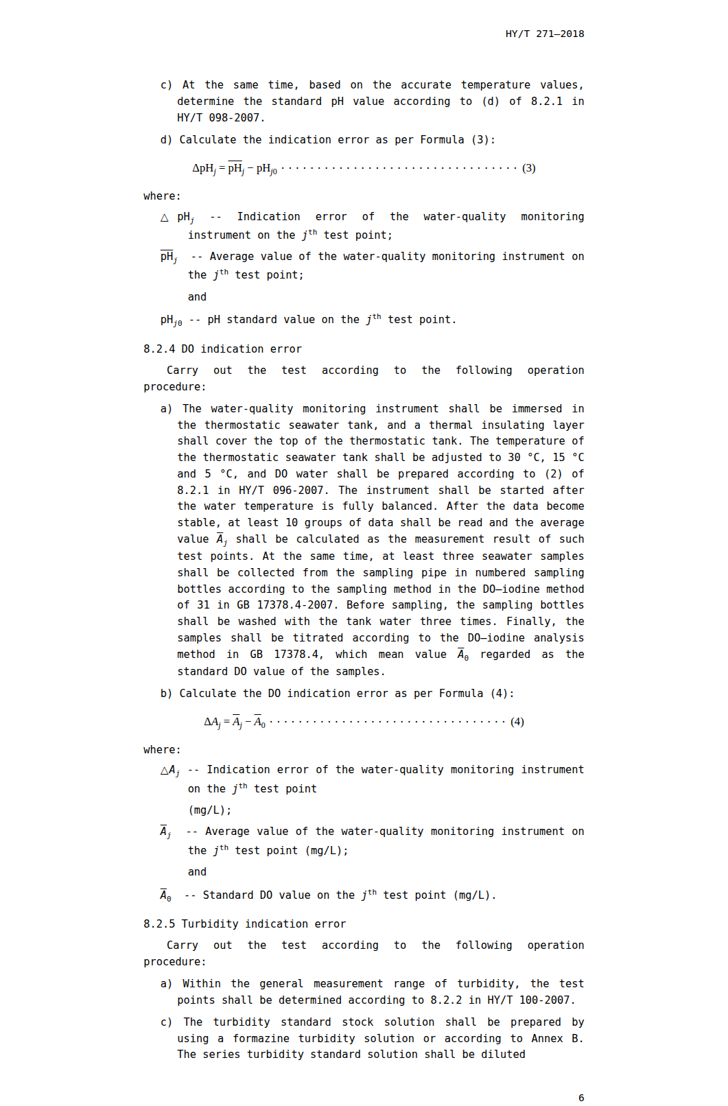HY/T 271—2018
c) At the same time, based on the accurate temperature values, determine the standard pH value according to (d) of 8.2.1 in HY/T 098-2007.
d) Calculate the indication error as per Formula (3):
ΔpHj = pH j − pHj0 ································· (3)
where:
△pHj -- Indication error of the water-quality monitoring instrument on the jth test point;
pH j -- Average value of the water-quality monitoring instrument on the jth test point;
and
pHj0 -- pH standard value on the jth test point.
8.2.4 DO indication error
Carry out the test according to the following operation procedure:
a) The water-quality monitoring instrument shall be immersed in the thermostatic seawater tank, and a thermal insulating layer shall cover the top of the thermostatic tank. The temperature of the thermostatic seawater tank shall be adjusted to 30 °C, 15 °C and 5 °C, and DO water shall be prepared according to (2) of 8.2.1 in HY/T 096-2007. The instrument shall be started after the water temperature is fully balanced. After the data become stable, at least 10 groups of data shall be read and the average value Aj shall be calculated as the measurement result of such test points. At the same time, at least three seawater samples shall be collected from the sampling pipe in numbered sampling bottles according to the sampling method in the DO—iodine method of 31 in GB 17378.4-2007. Before sampling, the sampling bottles shall be washed with the tank water three times. Finally, the samples shall be titrated according to the DO—iodine analysis method in GB 17378.4, which mean value A 0 regarded as the standard DO value of the samples.
b) Calculate the DO indication error as per Formula (4):
ΔAj = Aj − A 0 ································· (4)
where:
△Aj -- Indication error of the water-quality monitoring instrument on the jth test point
(mg/L);
Aj -- Average value of the water-quality monitoring instrument on the jth test point (mg/L);
and
A 0 -- Standard DO value on the jth test point (mg/L).
8.2.5 Turbidity indication error
Carry out the test according to the following operation procedure:
a) Within the general measurement range of turbidity, the test points shall be determined according to 8.2.2 in HY/T 100-2007.
c) The turbidity standard stock solution shall be prepared by using a formazine turbidity solution or according to Annex B. The series turbidity standard solution shall be diluted
6